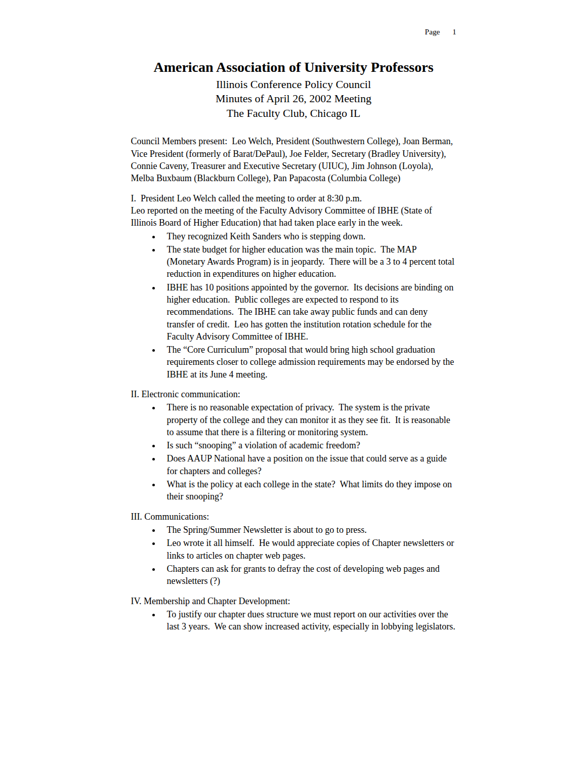Page1
American Association of University Professors
Illinois Conference Policy Council
Minutes of April 26, 2002 Meeting
The Faculty Club, Chicago IL
Council Members present: Leo Welch, President (Southwestern College), Joan Berman, Vice President (formerly of Barat/DePaul), Joe Felder, Secretary (Bradley University), Connie Caveny, Treasurer and Executive Secretary (UIUC), Jim Johnson (Loyola), Melba Buxbaum (Blackburn College), Pan Papacosta (Columbia College)
I. President Leo Welch called the meeting to order at 8:30 p.m.
Leo reported on the meeting of the Faculty Advisory Committee of IBHE (State of Illinois Board of Higher Education) that had taken place early in the week.
They recognized Keith Sanders who is stepping down.
The state budget for higher education was the main topic. The MAP (Monetary Awards Program) is in jeopardy. There will be a 3 to 4 percent total reduction in expenditures on higher education.
IBHE has 10 positions appointed by the governor. Its decisions are binding on higher education. Public colleges are expected to respond to its recommendations. The IBHE can take away public funds and can deny transfer of credit. Leo has gotten the institution rotation schedule for the Faculty Advisory Committee of IBHE.
The “Core Curriculum” proposal that would bring high school graduation requirements closer to college admission requirements may be endorsed by the IBHE at its June 4 meeting.
II. Electronic communication:
There is no reasonable expectation of privacy. The system is the private property of the college and they can monitor it as they see fit. It is reasonable to assume that there is a filtering or monitoring system.
Is such “snooping” a violation of academic freedom?
Does AAUP National have a position on the issue that could serve as a guide for chapters and colleges?
What is the policy at each college in the state? What limits do they impose on their snooping?
III. Communications:
The Spring/Summer Newsletter is about to go to press.
Leo wrote it all himself. He would appreciate copies of Chapter newsletters or links to articles on chapter web pages.
Chapters can ask for grants to defray the cost of developing web pages and newsletters (?)
IV. Membership and Chapter Development:
To justify our chapter dues structure we must report on our activities over the last 3 years. We can show increased activity, especially in lobbying legislators.